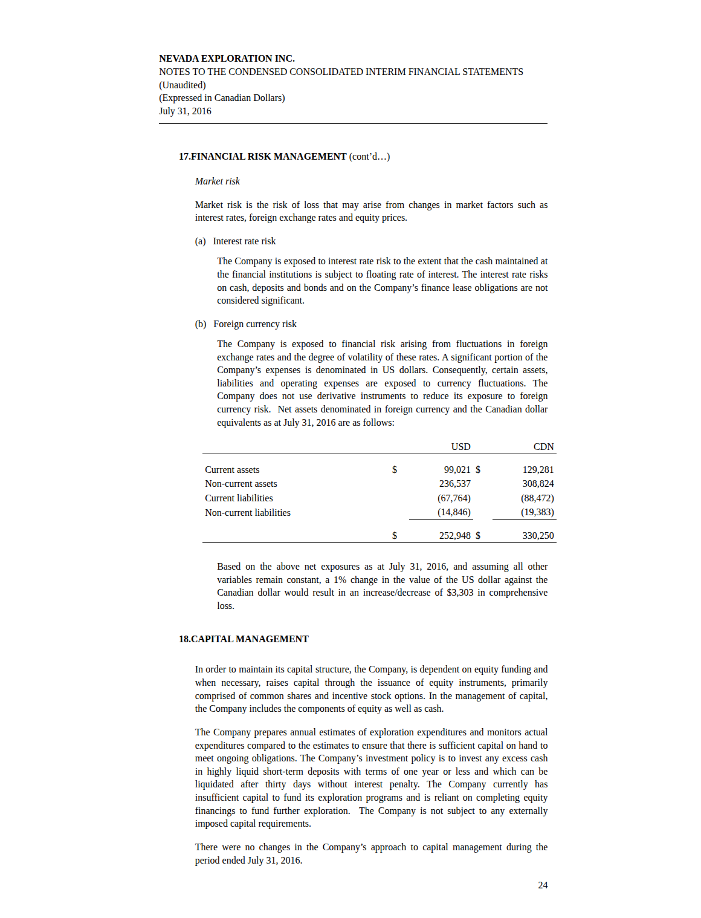Nevada Exploration Inc.
NOTES TO THE CONDENSED CONSOLIDATED INTERIM FINANCIAL STATEMENTS
(Unaudited)
(Expressed in Canadian Dollars)
July 31, 2016
17. Financial Risk Management (cont’d…)
Market risk
Market risk is the risk of loss that may arise from changes in market factors such as interest rates, foreign exchange rates and equity prices.
(a) Interest rate risk
The Company is exposed to interest rate risk to the extent that the cash maintained at the financial institutions is subject to floating rate of interest. The interest rate risks on cash, deposits and bonds and on the Company’s finance lease obligations are not considered significant.
(b) Foreign currency risk
The Company is exposed to financial risk arising from fluctuations in foreign exchange rates and the degree of volatility of these rates. A significant portion of the Company’s expenses is denominated in US dollars. Consequently, certain assets, liabilities and operating expenses are exposed to currency fluctuations. The Company does not use derivative instruments to reduce its exposure to foreign currency risk. Net assets denominated in foreign currency and the Canadian dollar equivalents as at July 31, 2016 are as follows:
| | | USD | | CDN |
| Current assets | $ | 99,021 | $ | 129,281 |
| Non-current assets | | 236,537 | | 308,824 |
| Current liabilities | | (67,764) | | (88,472) |
| Non-current liabilities | | (14,846) | | (19,383) |
| | $ | 252,948 | $ | 330,250 |
Based on the above net exposures as at July 31, 2016, and assuming all other variables remain constant, a 1% change in the value of the US dollar against the Canadian dollar would result in an increase/decrease of $3,303 in comprehensive loss.
18. Capital Management
In order to maintain its capital structure, the Company, is dependent on equity funding and when necessary, raises capital through the issuance of equity instruments, primarily comprised of common shares and incentive stock options. In the management of capital, the Company includes the components of equity as well as cash.
The Company prepares annual estimates of exploration expenditures and monitors actual expenditures compared to the estimates to ensure that there is sufficient capital on hand to meet ongoing obligations. The Company’s investment policy is to invest any excess cash in highly liquid short-term deposits with terms of one year or less and which can be liquidated after thirty days without interest penalty. The Company currently has insufficient capital to fund its exploration programs and is reliant on completing equity financings to fund further exploration. The Company is not subject to any externally imposed capital requirements.
There were no changes in the Company’s approach to capital management during the period ended July 31, 2016.
24